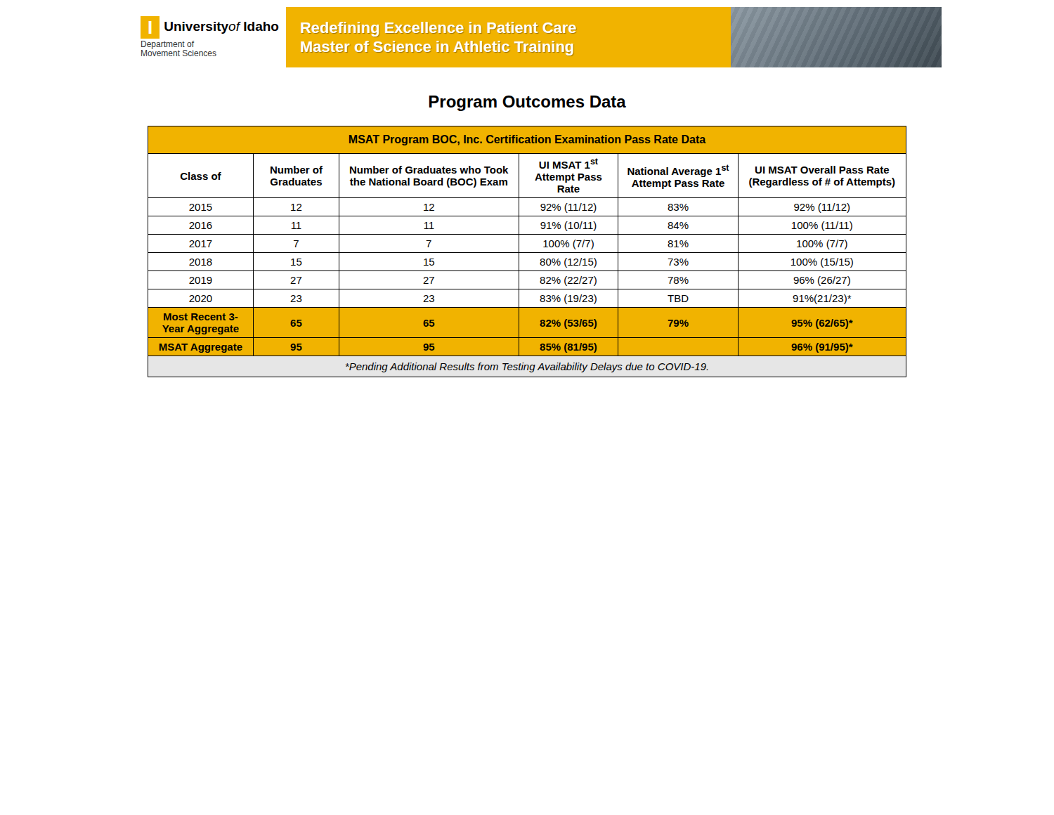IUniversityof Idaho
Department of
Movement Sciences
Redefining Excellence in Patient Care Master of Science in Athletic Training
Program Outcomes Data
MSAT Program BOC, Inc. Certification Examination Pass Rate Data
| Class of | Number of Graduates | Number of Graduates who Took the National Board (BOC) Exam | UI MSAT 1 st Attempt Pass Rate | National Average 1 st Attempt Pass Rate | UI MSAT Overall Pass Rate (Regardless of # of Attempts) |
| --- | --- | --- | --- | --- | --- |
| 2015 | 12 | 12 | 92% (11/12) | 83% | 92% (11/12) |
| 2016 | 11 | 11 | 91% (10/11) | 84% | 100% (11/11) |
| 2017 | 7 | 7 | 100% (7/7) | 81% | 100% (7/7) |
| 2018 | 15 | 15 | 80% (12/15) | 73% | 100% (15/15) |
| 2019 | 27 | 27 | 82% (22/27) | 78% | 96% (26/27) |
| 2020 | 23 | 23 | 83% (19/23) | TBD | 91%(21/23)* |
| Most Recent 3-Year Aggregate | 65 | 65 | 82% (53/65) | 79% | 95% (62/65)* |
| MSAT Aggregate | 95 | 95 | 85% (81/95) | | 96% (91/95)* |
| *Pending Additional Results from Testing Availability Delays due to COVID-19. |